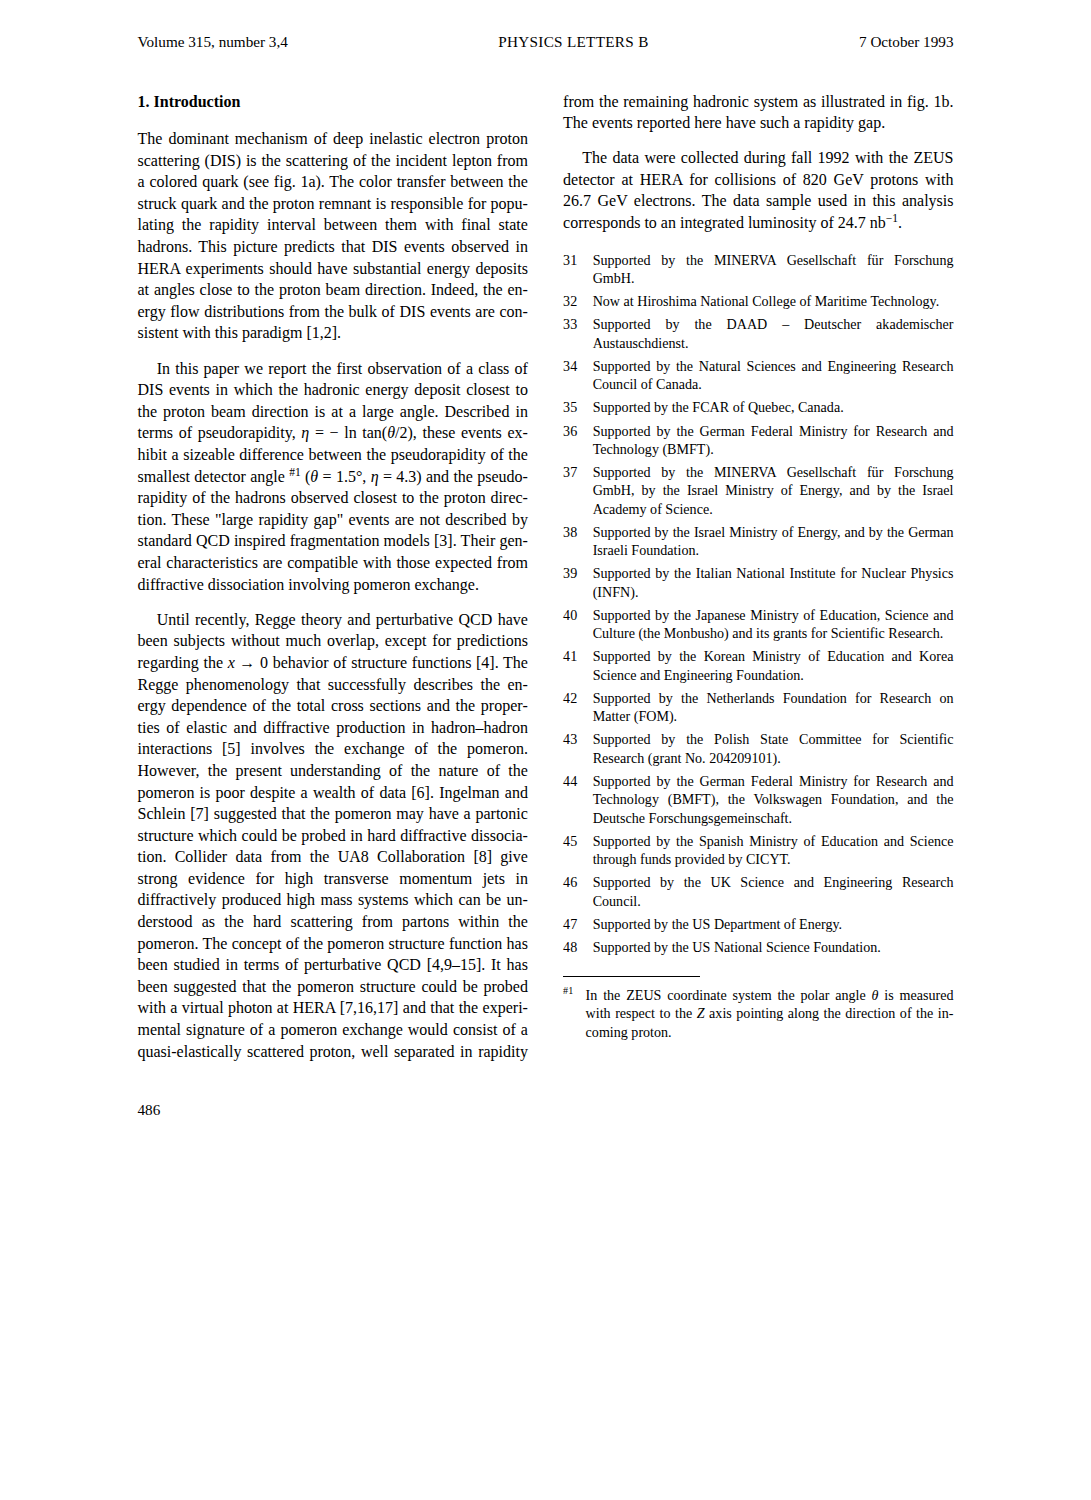Volume 315, number 3,4
PHYSICS LETTERS B
7 October 1993
1. Introduction
The dominant mechanism of deep inelastic electron proton scattering (DIS) is the scattering of the incident lepton from a colored quark (see fig. 1a). The color transfer between the struck quark and the proton remnant is responsible for populating the rapidity interval between them with final state hadrons. This picture predicts that DIS events observed in HERA experiments should have substantial energy deposits at angles close to the proton beam direction. Indeed, the energy flow distributions from the bulk of DIS events are consistent with this paradigm [1,2].
In this paper we report the first observation of a class of DIS events in which the hadronic energy deposit closest to the proton beam direction is at a large angle. Described in terms of pseudorapidity, η = − ln tan(θ/2), these events exhibit a sizeable difference between the pseudorapidity of the smallest detector angle #1 (θ = 1.5°, η = 4.3) and the pseudorapidity of the hadrons observed closest to the proton direction. These "large rapidity gap" events are not described by standard QCD inspired fragmentation models [3]. Their general characteristics are compatible with those expected from diffractive dissociation involving pomeron exchange.
Until recently, Regge theory and perturbative QCD have been subjects without much overlap, except for predictions regarding the x → 0 behavior of structure functions [4]. The Regge phenomenology that successfully describes the energy dependence of the total cross sections and the properties of elastic and diffractive production in hadron–hadron interactions [5] involves the exchange of the pomeron. However, the present understanding of the nature of the pomeron is poor despite a wealth of data [6]. Ingelman and Schlein [7] suggested that the pomeron may have a partonic structure which could be probed in hard diffractive dissociation. Collider data from the UA8 Collaboration [8] give strong evidence for high transverse momentum jets in diffractively produced high mass systems which can be understood as the hard scattering from partons within the pomeron. The concept of the pomeron structure function has been studied in terms of perturbative QCD [4,9–15]. It has been suggested that the pomeron structure could be probed with a virtual photon at HERA [7,16,17] and that the experimental signature of a pomeron exchange would consist of a quasi-elastically scattered proton, well separated in rapidity from the remaining hadronic system as illustrated in fig. 1b. The events reported here have such a rapidity gap.
The data were collected during fall 1992 with the ZEUS detector at HERA for collisions of 820 GeV protons with 26.7 GeV electrons. The data sample used in this analysis corresponds to an integrated luminosity of 24.7 nb−1.
31 Supported by the MINERVA Gesellschaft für Forschung GmbH.
32 Now at Hiroshima National College of Maritime Technology.
33 Supported by the DAAD – Deutscher akademischer Austauschdienst.
34 Supported by the Natural Sciences and Engineering Research Council of Canada.
35 Supported by the FCAR of Quebec, Canada.
36 Supported by the German Federal Ministry for Research and Technology (BMFT).
37 Supported by the MINERVA Gesellschaft für Forschung GmbH, by the Israel Ministry of Energy, and by the Israel Academy of Science.
38 Supported by the Israel Ministry of Energy, and by the German Israeli Foundation.
39 Supported by the Italian National Institute for Nuclear Physics (INFN).
40 Supported by the Japanese Ministry of Education, Science and Culture (the Monbusho) and its grants for Scientific Research.
41 Supported by the Korean Ministry of Education and Korea Science and Engineering Foundation.
42 Supported by the Netherlands Foundation for Research on Matter (FOM).
43 Supported by the Polish State Committee for Scientific Research (grant No. 204209101).
44 Supported by the German Federal Ministry for Research and Technology (BMFT), the Volkswagen Foundation, and the Deutsche Forschungsgemeinschaft.
45 Supported by the Spanish Ministry of Education and Science through funds provided by CICYT.
46 Supported by the UK Science and Engineering Research Council.
47 Supported by the US Department of Energy.
48 Supported by the US National Science Foundation.
#1 In the ZEUS coordinate system the polar angle θ is measured with respect to the Z axis pointing along the direction of the incoming proton.
486